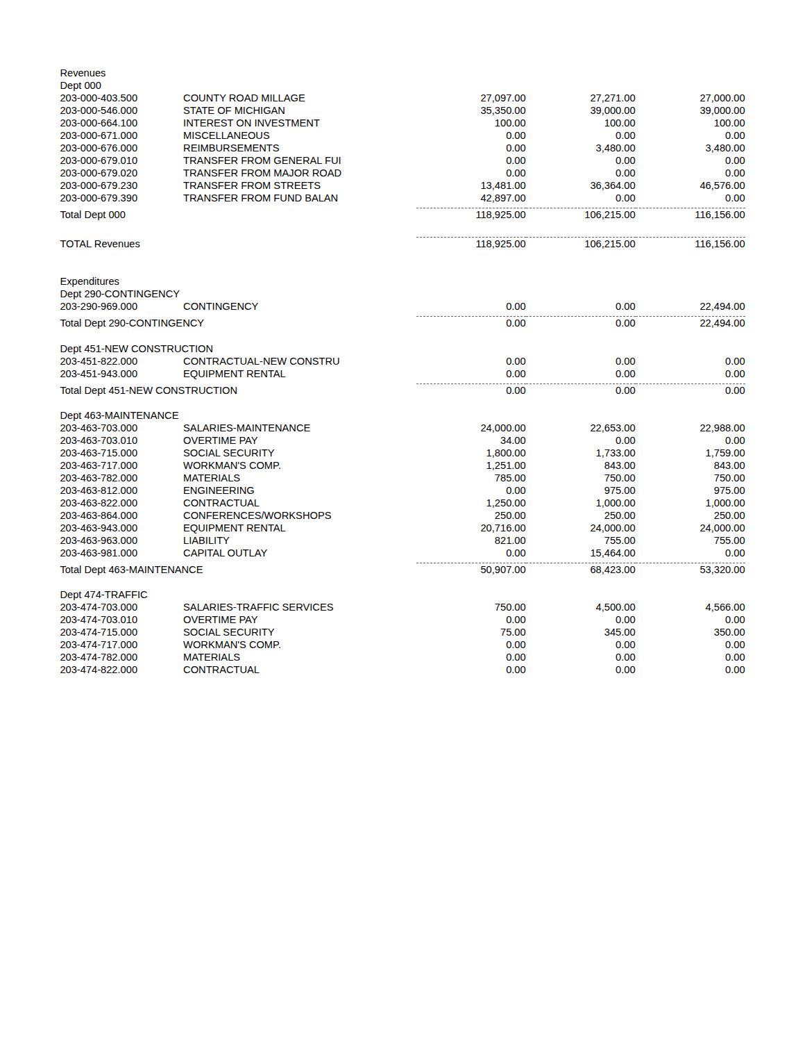| Revenues | | | | |
| Dept 000 | | | | |
| 203-000-403.500 | COUNTY ROAD MILLAGE | 27,097.00 | 27,271.00 | 27,000.00 |
| 203-000-546.000 | STATE OF MICHIGAN | 35,350.00 | 39,000.00 | 39,000.00 |
| 203-000-664.100 | INTEREST ON INVESTMENT | 100.00 | 100.00 | 100.00 |
| 203-000-671.000 | MISCELLANEOUS | 0.00 | 0.00 | 0.00 |
| 203-000-676.000 | REIMBURSEMENTS | 0.00 | 3,480.00 | 3,480.00 |
| 203-000-679.010 | TRANSFER FROM GENERAL FUI | 0.00 | 0.00 | 0.00 |
| 203-000-679.020 | TRANSFER FROM MAJOR ROAD | 0.00 | 0.00 | 0.00 |
| 203-000-679.230 | TRANSFER FROM STREETS | 13,481.00 | 36,364.00 | 46,576.00 |
| 203-000-679.390 | TRANSFER FROM FUND BALAN | 42,897.00 | 0.00 | 0.00 |
| Total Dept 000 | | 118,925.00 | 106,215.00 | 116,156.00 |
| TOTAL Revenues | | 118,925.00 | 106,215.00 | 116,156.00 |
| Expenditures | | | | |
| Dept 290-CONTINGENCY | | | |
| 203-290-969.000 | CONTINGENCY | 0.00 | 0.00 | 22,494.00 |
| Total Dept 290-CONTINGENCY | 0.00 | 0.00 | 22,494.00 |
| Dept 451-NEW CONSTRUCTION | | | |
| 203-451-822.000 | CONTRACTUAL-NEW CONSTRU | 0.00 | 0.00 | 0.00 |
| 203-451-943.000 | EQUIPMENT RENTAL | 0.00 | 0.00 | 0.00 |
| Total Dept 451-NEW CONSTRUCTION | 0.00 | 0.00 | 0.00 |
| Dept 463-MAINTENANCE | | | |
| 203-463-703.000 | SALARIES-MAINTENANCE | 24,000.00 | 22,653.00 | 22,988.00 |
| 203-463-703.010 | OVERTIME PAY | 34.00 | 0.00 | 0.00 |
| 203-463-715.000 | SOCIAL SECURITY | 1,800.00 | 1,733.00 | 1,759.00 |
| 203-463-717.000 | WORKMAN'S COMP. | 1,251.00 | 843.00 | 843.00 |
| 203-463-782.000 | MATERIALS | 785.00 | 750.00 | 750.00 |
| 203-463-812.000 | ENGINEERING | 0.00 | 975.00 | 975.00 |
| 203-463-822.000 | CONTRACTUAL | 1,250.00 | 1,000.00 | 1,000.00 |
| 203-463-864.000 | CONFERENCES/WORKSHOPS | 250.00 | 250.00 | 250.00 |
| 203-463-943.000 | EQUIPMENT RENTAL | 20,716.00 | 24,000.00 | 24,000.00 |
| 203-463-963.000 | LIABILITY | 821.00 | 755.00 | 755.00 |
| 203-463-981.000 | CAPITAL OUTLAY | 0.00 | 15,464.00 | 0.00 |
| Total Dept 463-MAINTENANCE | 50,907.00 | 68,423.00 | 53,320.00 |
| Dept 474-TRAFFIC | | | |
| 203-474-703.000 | SALARIES-TRAFFIC SERVICES | 750.00 | 4,500.00 | 4,566.00 |
| 203-474-703.010 | OVERTIME PAY | 0.00 | 0.00 | 0.00 |
| 203-474-715.000 | SOCIAL SECURITY | 75.00 | 345.00 | 350.00 |
| 203-474-717.000 | WORKMAN'S COMP. | 0.00 | 0.00 | 0.00 |
| 203-474-782.000 | MATERIALS | 0.00 | 0.00 | 0.00 |
| 203-474-822.000 | CONTRACTUAL | 0.00 | 0.00 | 0.00 |